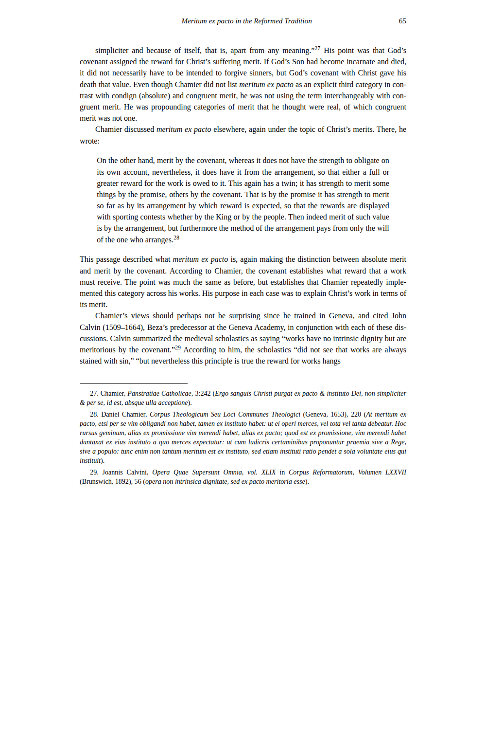Meritum ex pacto in the Reformed Tradition 65
simpliciter and because of itself, that is, apart from any meaning.”27 His point was that God’s covenant assigned the reward for Christ’s suffering merit. If God’s Son had become incarnate and died, it did not necessarily have to be intended to forgive sinners, but God’s covenant with Christ gave his death that value. Even though Chamier did not list meritum ex pacto as an explicit third category in contrast with condign (absolute) and congruent merit, he was not using the term interchangeably with congruent merit. He was propounding categories of merit that he thought were real, of which congruent merit was not one.
Chamier discussed meritum ex pacto elsewhere, again under the topic of Christ’s merits. There, he wrote:
On the other hand, merit by the covenant, whereas it does not have the strength to obligate on its own account, nevertheless, it does have it from the arrangement, so that either a full or greater reward for the work is owed to it. This again has a twin; it has strength to merit some things by the promise, others by the covenant. That is by the promise it has strength to merit so far as by its arrangement by which reward is expected, so that the rewards are displayed with sporting contests whether by the King or by the people. Then indeed merit of such value is by the arrangement, but furthermore the method of the arrangement pays from only the will of the one who arranges.28
This passage described what meritum ex pacto is, again making the distinction between absolute merit and merit by the covenant. According to Chamier, the covenant establishes what reward that a work must receive. The point was much the same as before, but establishes that Chamier repeatedly implemented this category across his works. His purpose in each case was to explain Christ’s work in terms of its merit.
Chamier’s views should perhaps not be surprising since he trained in Geneva, and cited John Calvin (1509–1664), Beza’s predecessor at the Geneva Academy, in conjunction with each of these discussions. Calvin summarized the medieval scholastics as saying “works have no intrinsic dignity but are meritorious by the covenant.”29 According to him, the scholastics “did not see that works are always stained with sin,” “but nevertheless this principle is true the reward for works hangs
27. Chamier, Panstratiae Catholicae, 3:242 (Ergo sanguis Christi purgat ex pacto & instituto Dei, non simpliciter & per se, id est, absque ulla acceptione).
28. Daniel Chamier, Corpus Theologicum Seu Loci Communes Theologici (Geneva, 1653), 220 (At meritum ex pacto, etsi per se vim obligandi non habet, tamen ex instituto habet: ut ei operi merces, vel tota vel tanta debeatur. Hoc rursus geminum, alias ex promissione vim merendi habet, alias ex pacto; quod est ex promissione, vim merendi habet duntaxat ex eius instituto a quo merces expectatur: ut cum ludicris certaminibus proponuntur praemia sive a Rege, sive a populo: tunc enim non tantum meritum est ex instituto, sed etiam instituti ratio pendet a sola voluntate eius qui instituit).
29. Joannis Calvini, Opera Quae Supersunt Omnia, vol. XLIX in Corpus Reformatorum, Volumen LXXVII (Brunswich, 1892), 56 (opera non intrinsica dignitate, sed ex pacto meritoria esse).